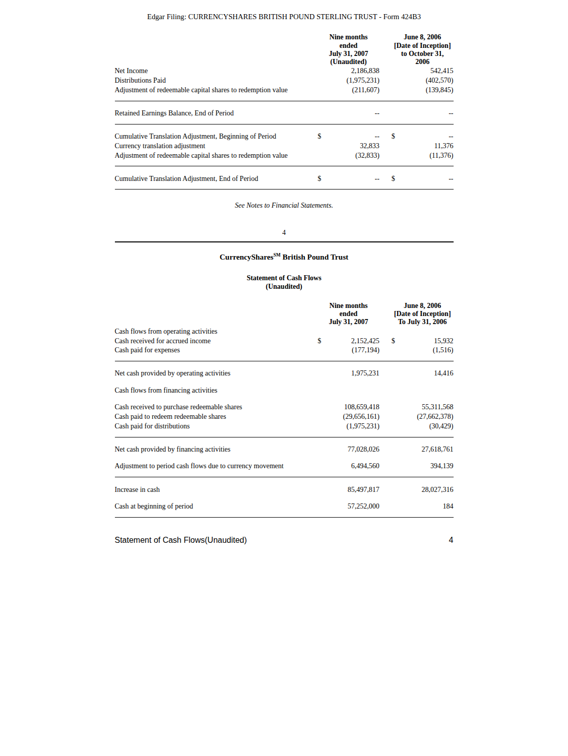Edgar Filing: CURRENCYSHARES BRITISH POUND STERLING TRUST - Form 424B3
| | | Nine months ended July 31, 2007 (Unaudited) | | June 8, 2006 [Date of Inception] to October 31, 2006 |
| Net Income | | | 2,186,838 | | | 542,415 |
| Distributions Paid | | | (1,975,231) | | | (402,570) |
| Adjustment of redeemable capital shares to redemption value | | | (211,607) | | | (139,845) |
| Retained Earnings Balance, End of Period | | | -- | | | -- |
| Cumulative Translation Adjustment, Beginning of Period | | $ | -- | | $ | -- |
| Currency translation adjustment | | | 32,833 | | | 11,376 |
| Adjustment of redeemable capital shares to redemption value | | | (32,833) | | | (11,376) |
| Cumulative Translation Adjustment, End of Period | | $ | -- | | $ | -- |
See Notes to Financial Statements.
4
CurrencySharesSM British Pound Trust
Statement of Cash Flows
(Unaudited)
| | | Nine months ended July 31, 2007 | | June 8, 2006 [Date of Inception] To July 31, 2006 |
| Cash flows from operating activities | | | | | | |
| Cash received for accrued income | | $ | 2,152,425 | | $ | 15,932 |
| Cash paid for expenses | | | (177,194) | | | (1,516) |
| Net cash provided by operating activities | | | 1,975,231 | | | 14,416 |
| Cash flows from financing activities | | | | | | |
| Cash received to purchase redeemable shares | | | 108,659,418 | | | 55,311,568 |
| Cash paid to redeem redeemable shares | | | (29,656,161) | | | (27,662,378) |
| Cash paid for distributions | | | (1,975,231) | | | (30,429) |
| Net cash provided by financing activities | | | 77,028,026 | | | 27,618,761 |
| Adjustment to period cash flows due to currency movement | | | 6,494,560 | | | 394,139 |
| Increase in cash | | | 85,497,817 | | | 28,027,316 |
| Cash at beginning of period | | | 57,252,000 | | | 184 |
Statement of Cash Flows(Unaudited)
4